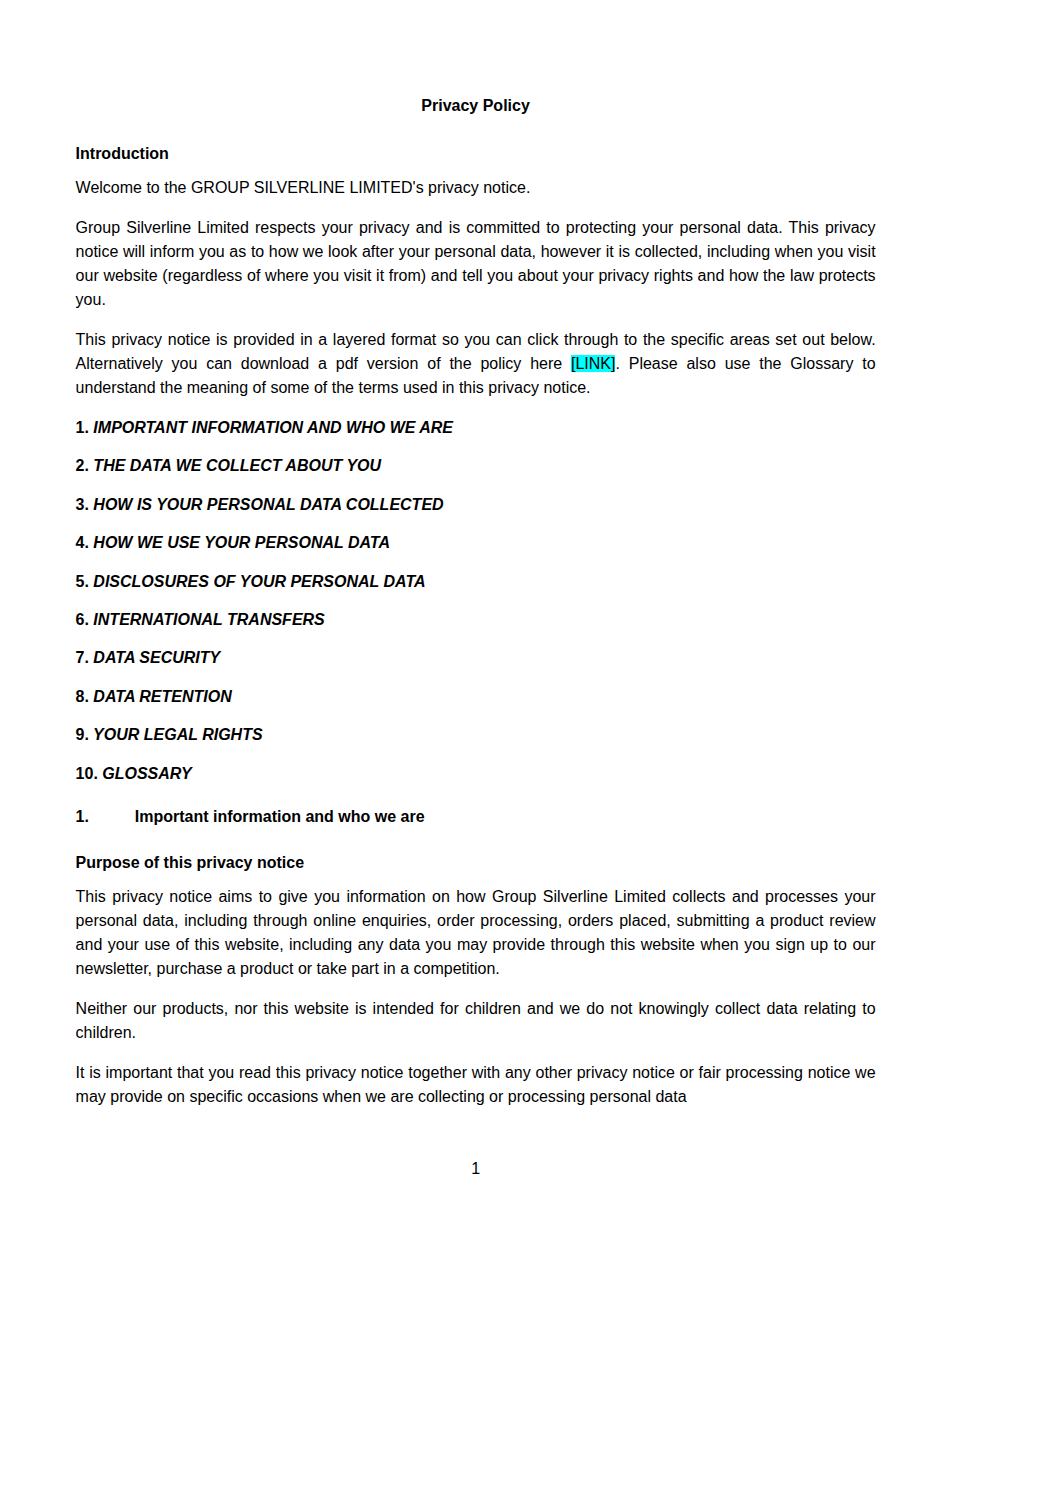Privacy Policy
Introduction
Welcome to the GROUP SILVERLINE LIMITED's privacy notice.
Group Silverline Limited respects your privacy and is committed to protecting your personal data. This privacy notice will inform you as to how we look after your personal data, however it is collected, including when you visit our website (regardless of where you visit it from) and tell you about your privacy rights and how the law protects you.
This privacy notice is provided in a layered format so you can click through to the specific areas set out below. Alternatively you can download a pdf version of the policy here [LINK]. Please also use the Glossary to understand the meaning of some of the terms used in this privacy notice.
1. IMPORTANT INFORMATION AND WHO WE ARE
2. THE DATA WE COLLECT ABOUT YOU
3. HOW IS YOUR PERSONAL DATA COLLECTED
4. HOW WE USE YOUR PERSONAL DATA
5. DISCLOSURES OF YOUR PERSONAL DATA
6. INTERNATIONAL TRANSFERS
7. DATA SECURITY
8. DATA RETENTION
9. YOUR LEGAL RIGHTS
10. GLOSSARY
1. Important information and who we are
Purpose of this privacy notice
This privacy notice aims to give you information on how Group Silverline Limited collects and processes your personal data, including through online enquiries, order processing, orders placed, submitting a product review and your use of this website, including any data you may provide through this website when you sign up to our newsletter, purchase a product or take part in a competition.
Neither our products, nor this website is intended for children and we do not knowingly collect data relating to children.
It is important that you read this privacy notice together with any other privacy notice or fair processing notice we may provide on specific occasions when we are collecting or processing personal data
1